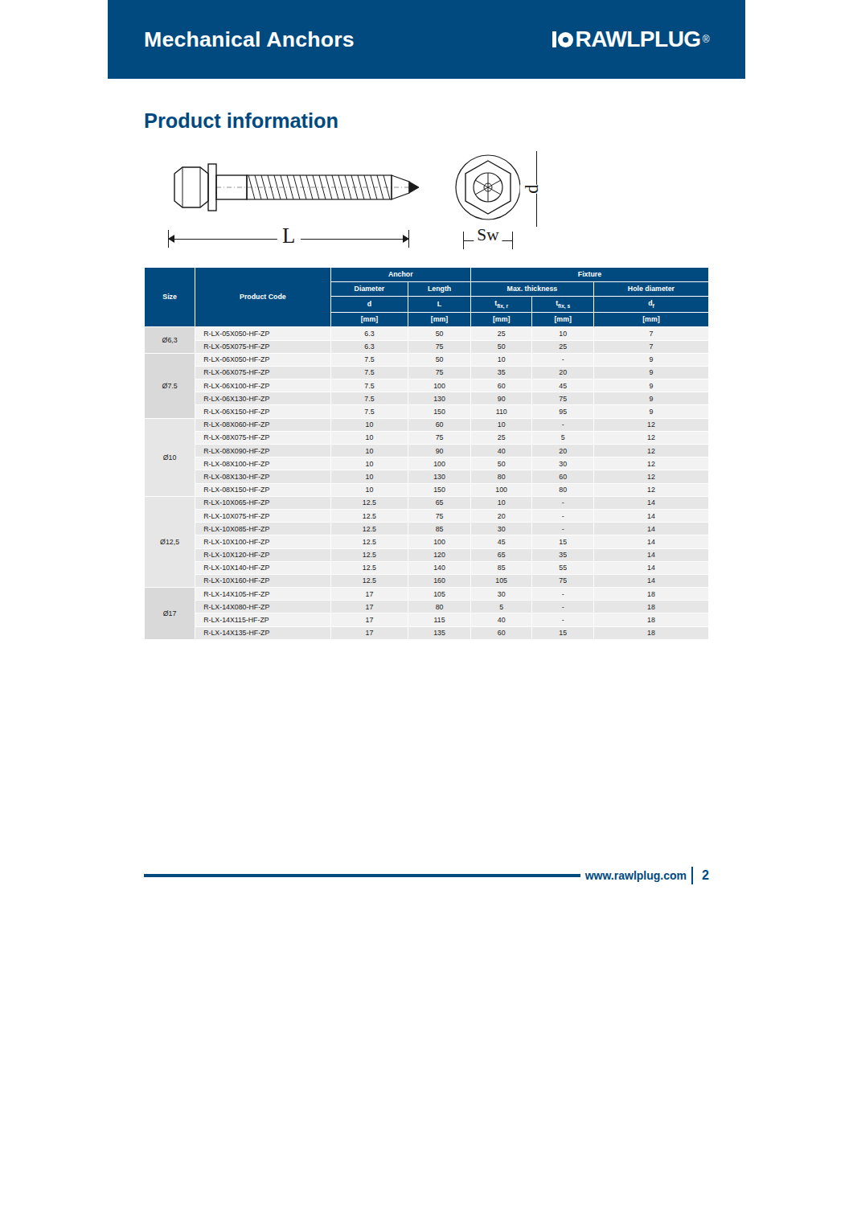Mechanical Anchors
RAWLPLUG®
Product information
L
d
Sw
| Size | Product Code | Anchor | Fixture |
| --- | --- | --- | --- |
| Diameter | Length | Max. thickness | Hole diameter |
| d | L | t fix, r | t fix, s | d f |
| [mm] | [mm] | [mm] | [mm] | [mm] |
| Ø6,3 | R-LX-05X050-HF-ZP | 6.3 | 50 | 25 | 10 | 7 |
| R-LX-05X075-HF-ZP | 6.3 | 75 | 50 | 25 | 7 |
| Ø7.5 | R-LX-06X050-HF-ZP | 7.5 | 50 | 10 | - | 9 |
| R-LX-06X075-HF-ZP | 7.5 | 75 | 35 | 20 | 9 |
| R-LX-06X100-HF-ZP | 7.5 | 100 | 60 | 45 | 9 |
| R-LX-06X130-HF-ZP | 7.5 | 130 | 90 | 75 | 9 |
| R-LX-06X150-HF-ZP | 7.5 | 150 | 110 | 95 | 9 |
| Ø10 | R-LX-08X060-HF-ZP | 10 | 60 | 10 | - | 12 |
| R-LX-08X075-HF-ZP | 10 | 75 | 25 | 5 | 12 |
| R-LX-08X090-HF-ZP | 10 | 90 | 40 | 20 | 12 |
| R-LX-08X100-HF-ZP | 10 | 100 | 50 | 30 | 12 |
| R-LX-08X130-HF-ZP | 10 | 130 | 80 | 60 | 12 |
| R-LX-08X150-HF-ZP | 10 | 150 | 100 | 80 | 12 |
| Ø12,5 | R-LX-10X065-HF-ZP | 12.5 | 65 | 10 | - | 14 |
| R-LX-10X075-HF-ZP | 12.5 | 75 | 20 | - | 14 |
| R-LX-10X085-HF-ZP | 12.5 | 85 | 30 | - | 14 |
| R-LX-10X100-HF-ZP | 12.5 | 100 | 45 | 15 | 14 |
| R-LX-10X120-HF-ZP | 12.5 | 120 | 65 | 35 | 14 |
| R-LX-10X140-HF-ZP | 12.5 | 140 | 85 | 55 | 14 |
| R-LX-10X160-HF-ZP | 12.5 | 160 | 105 | 75 | 14 |
| Ø17 | R-LX-14X105-HF-ZP | 17 | 105 | 30 | - | 18 |
| R-LX-14X080-HF-ZP | 17 | 80 | 5 | - | 18 |
| R-LX-14X115-HF-ZP | 17 | 115 | 40 | - | 18 |
| R-LX-14X135-HF-ZP | 17 | 135 | 60 | 15 | 18 |
www.rawlplug.com 2